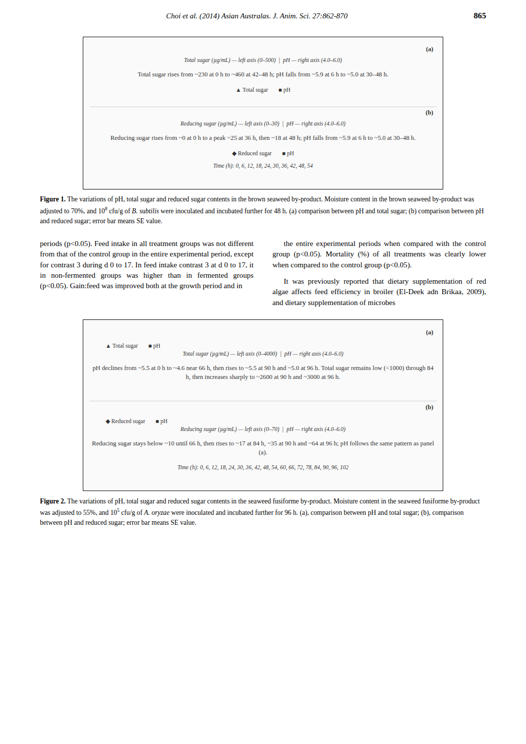Choi et al. (2014) Asian Australas. J. Anim. Sci. 27:862-870 865
(a)
Total sugar (µg/mL) — left axis (0–500) | pH — right axis (4.0–6.0)
Total sugar rises from ~230 at 0 h to ~460 at 42–48 h; pH falls from ~5.9 at 6 h to ~5.0 at 30–48 h.
▲ Total sugar ■ pH
(b)
Reducing sugar (µg/mL) — left axis (0–30) | pH — right axis (4.0–6.0)
Reducing sugar rises from ~0 at 0 h to a peak ~25 at 36 h, then ~18 at 48 h; pH falls from ~5.9 at 6 h to ~5.0 at 30–48 h.
◆ Reduced sugar ■ pH
Time (h): 0, 6, 12, 18, 24, 30, 36, 42, 48, 54
Figure 1. The variations of pH, total sugar and reduced sugar contents in the brown seaweed by-product. Moisture content in the brown seaweed by-product was adjusted to 70%, and 108 cfu/g of B. subtilis were inoculated and incubated further for 48 h. (a) comparison between pH and total sugar; (b) comparison between pH and reduced sugar; error bar means SE value.
periods (p<0.05). Feed intake in all treatment groups was not different from that of the control group in the entire experimental period, except for contrast 3 during d 0 to 17. In feed intake contrast 3 at d 0 to 17, it in non-fermented groups was higher than in fermented groups (p<0.05). Gain:feed was improved both at the growth period and in
the entire experimental periods when compared with the control group (p<0.05). Mortality (%) of all treatments was clearly lower when compared to the control group (p<0.05).
It was previously reported that dietary supplementation of red algae affects feed efficiency in broiler (El-Deek adn Brikaa, 2009), and dietary supplementation of microbes
(a)
▲ Total sugar ■ pH
Total sugar (µg/mL) — left axis (0–4000) | pH — right axis (4.0–6.0)
pH declines from ~5.5 at 0 h to ~4.6 near 66 h, then rises to ~5.5 at 90 h and ~5.0 at 96 h. Total sugar remains low (<1000) through 84 h, then increases sharply to ~2600 at 90 h and ~3000 at 96 h.
(b)
◆ Reduced sugar ■ pH
Reducing sugar (µg/mL) — left axis (0–70) | pH — right axis (4.0–6.0)
Reducing sugar stays below ~10 until 66 h, then rises to ~17 at 84 h, ~35 at 90 h and ~64 at 96 h; pH follows the same pattern as panel (a).
Time (h): 0, 6, 12, 18, 24, 30, 36, 42, 48, 54, 60, 66, 72, 78, 84, 90, 96, 102
Figure 2. The variations of pH, total sugar and reduced sugar contents in the seaweed fusiforme by-product. Moisture content in the seaweed fusiforme by-product was adjusted to 55%, and 105 cfu/g of A. oryzae were inoculated and incubated further for 96 h. (a), comparison between pH and total sugar; (b), comparison between pH and reduced sugar; error bar means SE value.